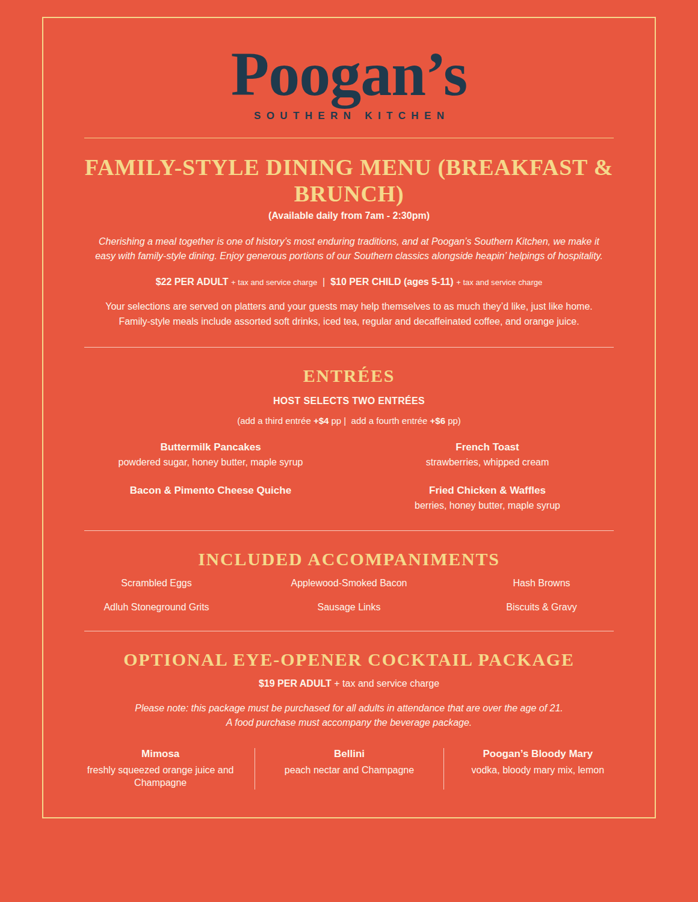Poogan’s
SOUTHERN KITCHEN
FAMILY-STYLE DINING MENU (BREAKFAST & BRUNCH)
(Available daily from 7am - 2:30pm)
Cherishing a meal together is one of history’s most enduring traditions, and at Poogan’s Southern Kitchen, we make it easy with family-style dining. Enjoy generous portions of our Southern classics alongside heapin’ helpings of hospitality.
$22 PER ADULT + tax and service charge | $10 PER CHILD (ages 5-11) + tax and service charge
Your selections are served on platters and your guests may help themselves to as much they’d like, just like home.
Family-style meals include assorted soft drinks, iced tea, regular and decaffeinated coffee, and orange juice.
ENTRÉES
HOST SELECTS TWO ENTRÉES
(add a third entrée +$4 pp | add a fourth entrée +$6 pp)
Buttermilk Pancakes
powdered sugar, honey butter, maple syrup
French Toast
strawberries, whipped cream
Bacon & Pimento Cheese Quiche
Fried Chicken & Waffles
berries, honey butter, maple syrup
INCLUDED ACCOMPANIMENTS
Scrambled Eggs
Applewood-Smoked Bacon
Hash Browns
Adluh Stoneground Grits
Sausage Links
Biscuits & Gravy
OPTIONAL EYE-OPENER COCKTAIL PACKAGE
$19 PER ADULT + tax and service charge
Please note: this package must be purchased for all adults in attendance that are over the age of 21.
A food purchase must accompany the beverage package.
Mimosa
freshly squeezed orange juice and Champagne
Bellini
peach nectar and Champagne
Poogan’s Bloody Mary
vodka, bloody mary mix, lemon